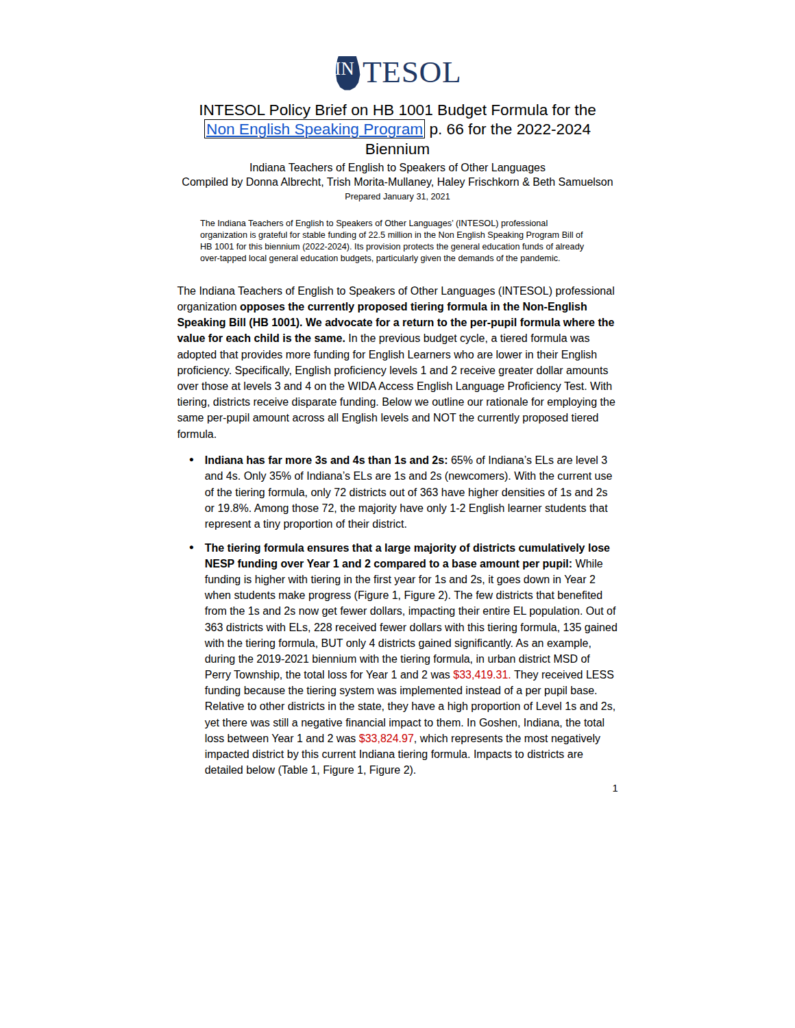INTESOL
INTESOL Policy Brief on HB 1001 Budget Formula for the Non English Speaking Program p. 66 for the 2022-2024 Biennium
Indiana Teachers of English to Speakers of Other Languages
Compiled by Donna Albrecht, Trish Morita-Mullaney, Haley Frischkorn & Beth Samuelson
Prepared January 31, 2021
The Indiana Teachers of English to Speakers of Other Languages’ (INTESOL) professional organization is grateful for stable funding of 22.5 million in the Non English Speaking Program Bill of HB 1001 for this biennium (2022-2024). Its provision protects the general education funds of already over-tapped local general education budgets, particularly given the demands of the pandemic.
The Indiana Teachers of English to Speakers of Other Languages (INTESOL) professional organization opposes the currently proposed tiering formula in the Non-English Speaking Bill (HB 1001). We advocate for a return to the per-pupil formula where the value for each child is the same. In the previous budget cycle, a tiered formula was adopted that provides more funding for English Learners who are lower in their English proficiency. Specifically, English proficiency levels 1 and 2 receive greater dollar amounts over those at levels 3 and 4 on the WIDA Access English Language Proficiency Test. With tiering, districts receive disparate funding. Below we outline our rationale for employing the same per-pupil amount across all English levels and NOT the currently proposed tiered formula.
Indiana has far more 3s and 4s than 1s and 2s: 65% of Indiana’s ELs are level 3 and 4s. Only 35% of Indiana’s ELs are 1s and 2s (newcomers). With the current use of the tiering formula, only 72 districts out of 363 have higher densities of 1s and 2s or 19.8%. Among those 72, the majority have only 1-2 English learner students that represent a tiny proportion of their district.
The tiering formula ensures that a large majority of districts cumulatively lose NESP funding over Year 1 and 2 compared to a base amount per pupil: While funding is higher with tiering in the first year for 1s and 2s, it goes down in Year 2 when students make progress (Figure 1, Figure 2). The few districts that benefited from the 1s and 2s now get fewer dollars, impacting their entire EL population. Out of 363 districts with ELs, 228 received fewer dollars with this tiering formula, 135 gained with the tiering formula, BUT only 4 districts gained significantly. As an example, during the 2019-2021 biennium with the tiering formula, in urban district MSD of Perry Township, the total loss for Year 1 and 2 was $33,419.31. They received LESS funding because the tiering system was implemented instead of a per pupil base. Relative to other districts in the state, they have a high proportion of Level 1s and 2s, yet there was still a negative financial impact to them. In Goshen, Indiana, the total loss between Year 1 and 2 was $33,824.97, which represents the most negatively impacted district by this current Indiana tiering formula. Impacts to districts are detailed below (Table 1, Figure 1, Figure 2).
1